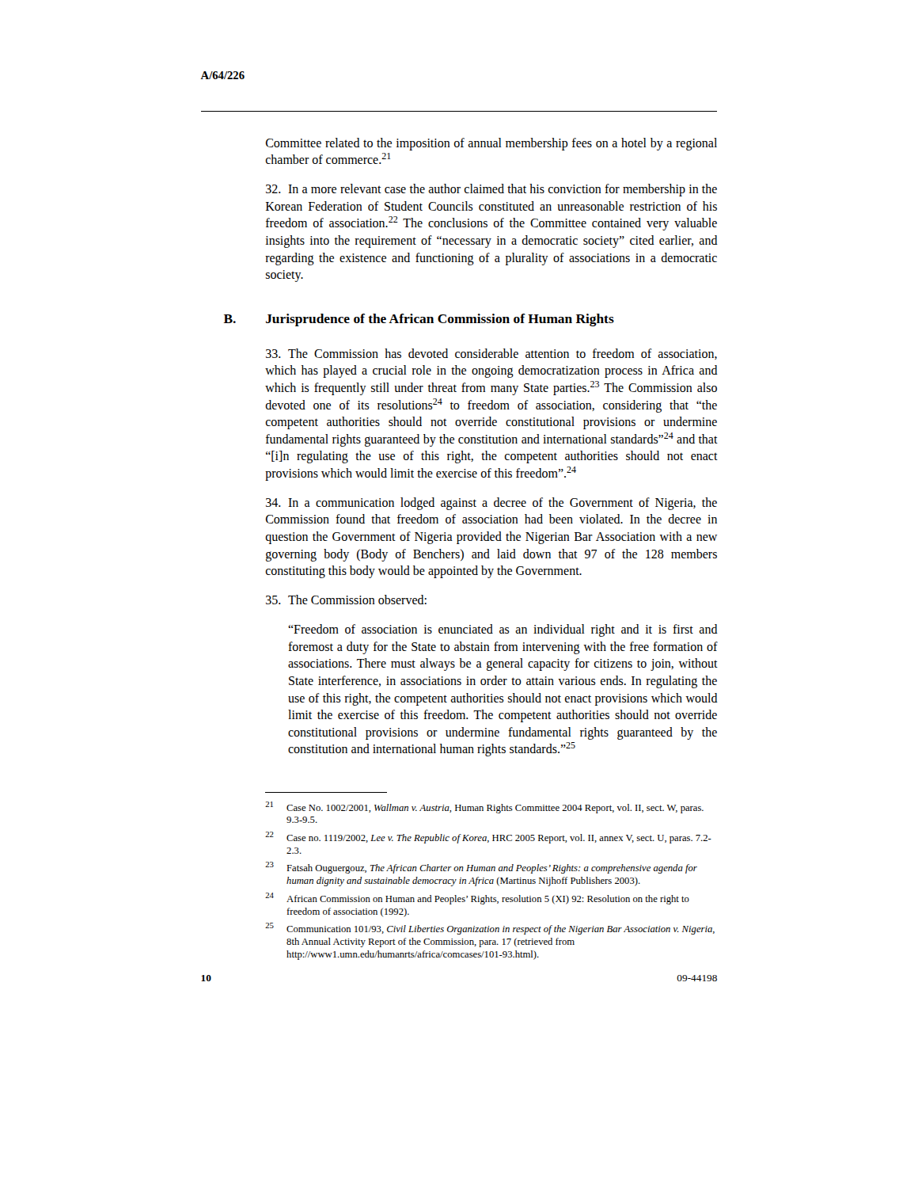A/64/226
Committee related to the imposition of annual membership fees on a hotel by a regional chamber of commerce.21
32. In a more relevant case the author claimed that his conviction for membership in the Korean Federation of Student Councils constituted an unreasonable restriction of his freedom of association.22 The conclusions of the Committee contained very valuable insights into the requirement of “necessary in a democratic society” cited earlier, and regarding the existence and functioning of a plurality of associations in a democratic society.
B. Jurisprudence of the African Commission of Human Rights
33. The Commission has devoted considerable attention to freedom of association, which has played a crucial role in the ongoing democratization process in Africa and which is frequently still under threat from many State parties.23 The Commission also devoted one of its resolutions24 to freedom of association, considering that “the competent authorities should not override constitutional provisions or undermine fundamental rights guaranteed by the constitution and international standards”24 and that “[i]n regulating the use of this right, the competent authorities should not enact provisions which would limit the exercise of this freedom”.24
34. In a communication lodged against a decree of the Government of Nigeria, the Commission found that freedom of association had been violated. In the decree in question the Government of Nigeria provided the Nigerian Bar Association with a new governing body (Body of Benchers) and laid down that 97 of the 128 members constituting this body would be appointed by the Government.
35. The Commission observed:
“Freedom of association is enunciated as an individual right and it is first and foremost a duty for the State to abstain from intervening with the free formation of associations. There must always be a general capacity for citizens to join, without State interference, in associations in order to attain various ends. In regulating the use of this right, the competent authorities should not enact provisions which would limit the exercise of this freedom. The competent authorities should not override constitutional provisions or undermine fundamental rights guaranteed by the constitution and international human rights standards.”25
21 Case No. 1002/2001, Wallman v. Austria, Human Rights Committee 2004 Report, vol. II, sect. W, paras. 9.3-9.5.
22 Case no. 1119/2002, Lee v. The Republic of Korea, HRC 2005 Report, vol. II, annex V, sect. U, paras. 7.2-2.3.
23 Fatsah Ouguergouz, The African Charter on Human and Peoples’ Rights: a comprehensive agenda for human dignity and sustainable democracy in Africa (Martinus Nijhoff Publishers 2003).
24 African Commission on Human and Peoples’ Rights, resolution 5 (XI) 92: Resolution on the right to freedom of association (1992).
25 Communication 101/93, Civil Liberties Organization in respect of the Nigerian Bar Association v. Nigeria, 8th Annual Activity Report of the Commission, para. 17 (retrieved from http://www1.umn.edu/humanrts/africa/comcases/101-93.html).
10 09-44198